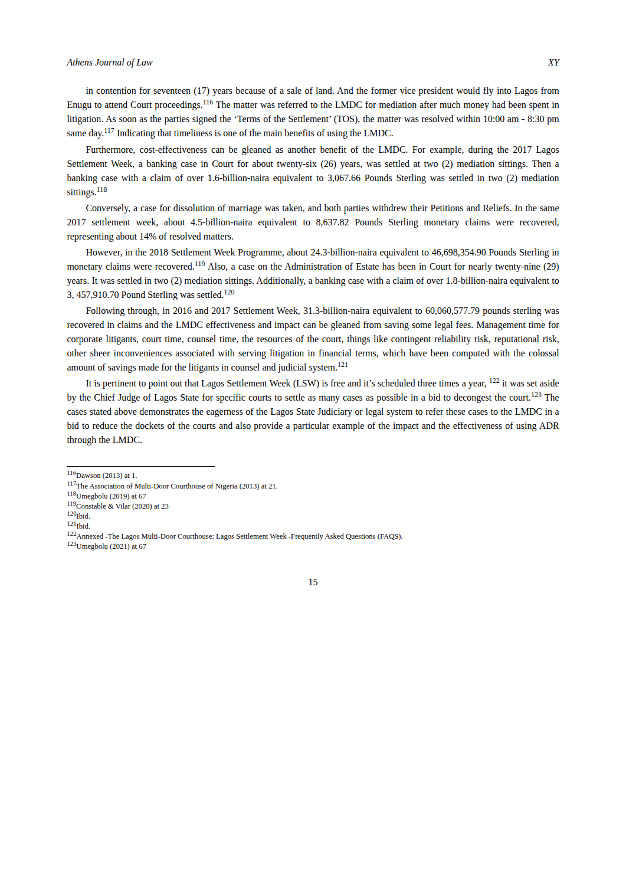Athens Journal of Law XY
in contention for seventeen (17) years because of a sale of land. And the former vice president would fly into Lagos from Enugu to attend Court proceedings.116 The matter was referred to the LMDC for mediation after much money had been spent in litigation. As soon as the parties signed the ‘Terms of the Settlement’ (TOS), the matter was resolved within 10:00 am - 8:30 pm same day.117 Indicating that timeliness is one of the main benefits of using the LMDC.
Furthermore, cost-effectiveness can be gleaned as another benefit of the LMDC. For example, during the 2017 Lagos Settlement Week, a banking case in Court for about twenty-six (26) years, was settled at two (2) mediation sittings. Then a banking case with a claim of over 1.6-billion-naira equivalent to 3,067.66 Pounds Sterling was settled in two (2) mediation sittings.118
Conversely, a case for dissolution of marriage was taken, and both parties withdrew their Petitions and Reliefs. In the same 2017 settlement week, about 4.5-billion-naira equivalent to 8,637.82 Pounds Sterling monetary claims were recovered, representing about 14% of resolved matters.
However, in the 2018 Settlement Week Programme, about 24.3-billion-naira equivalent to 46,698,354.90 Pounds Sterling in monetary claims were recovered.119 Also, a case on the Administration of Estate has been in Court for nearly twenty-nine (29) years. It was settled in two (2) mediation sittings. Additionally, a banking case with a claim of over 1.8-billion-naira equivalent to 3, 457,910.70 Pound Sterling was settled.120
Following through, in 2016 and 2017 Settlement Week, 31.3-billion-naira equivalent to 60,060,577.79 pounds sterling was recovered in claims and the LMDC effectiveness and impact can be gleaned from saving some legal fees. Management time for corporate litigants, court time, counsel time, the resources of the court, things like contingent reliability risk, reputational risk, other sheer inconveniences associated with serving litigation in financial terms, which have been computed with the colossal amount of savings made for the litigants in counsel and judicial system.121
It is pertinent to point out that Lagos Settlement Week (LSW) is free and it’s scheduled three times a year, 122 it was set aside by the Chief Judge of Lagos State for specific courts to settle as many cases as possible in a bid to decongest the court.123 The cases stated above demonstrates the eagerness of the Lagos State Judiciary or legal system to refer these cases to the LMDC in a bid to reduce the dockets of the courts and also provide a particular example of the impact and the effectiveness of using ADR through the LMDC.
116Dawson (2013) at 1.
117The Association of Multi-Door Courthouse of Nigeria (2013) at 21.
118Umegbolu (2019) at 67
119Constable & Vilar (2020) at 23
120Ibid.
121Ibid.
122Annexed -The Lagos Multi-Door Courthouse: Lagos Settlement Week -Frequently Asked Questions (FAQS).
123Umegbolu (2021) at 67
15